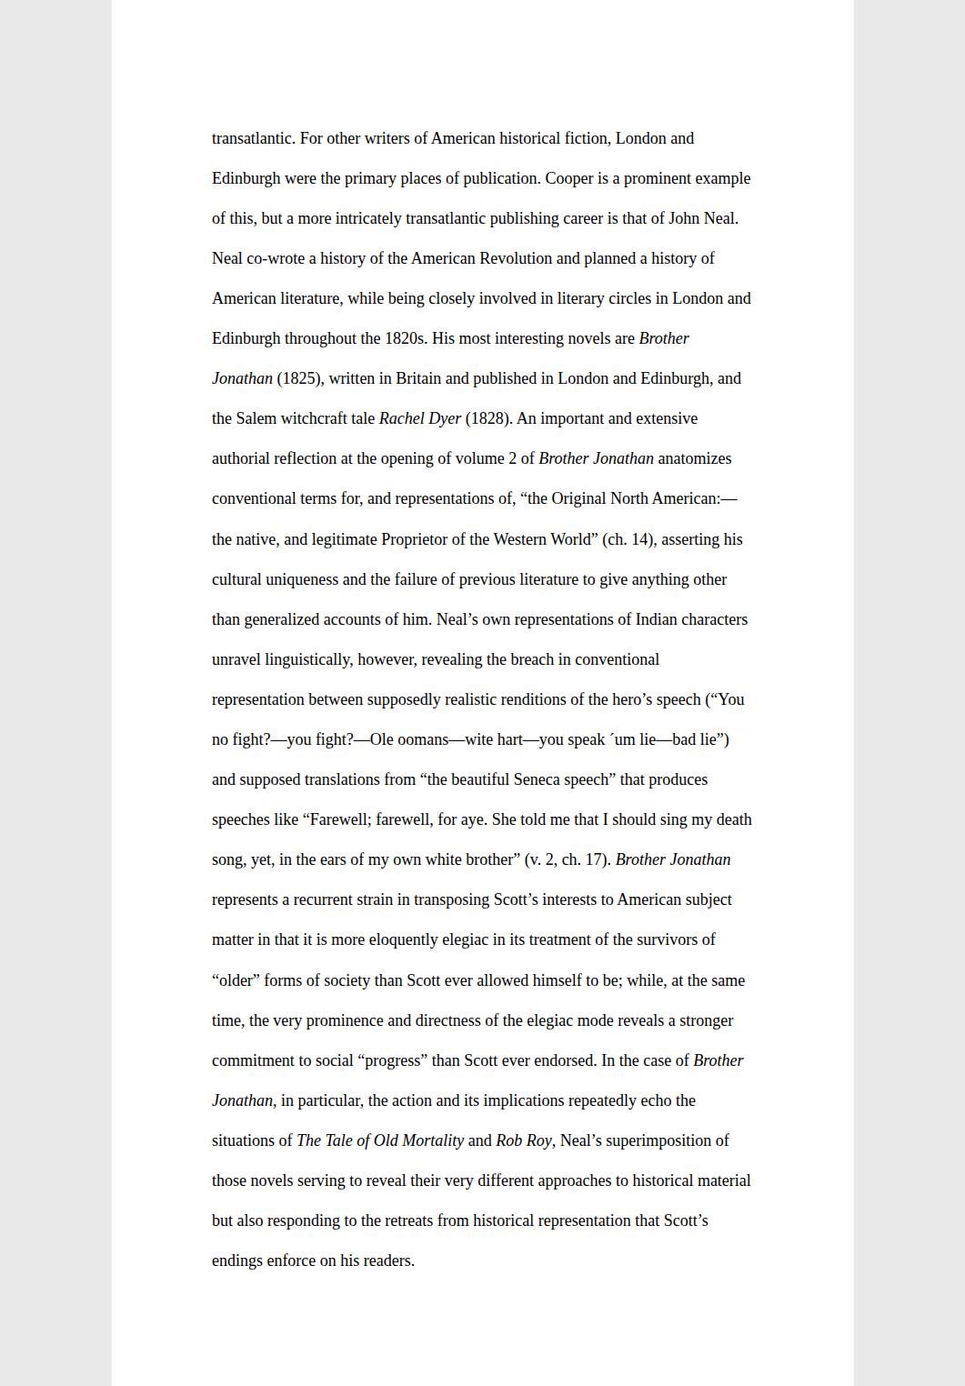transatlantic. For other writers of American historical fiction, London and Edinburgh were the primary places of publication. Cooper is a prominent example of this, but a more intricately transatlantic publishing career is that of John Neal. Neal co-wrote a history of the American Revolution and planned a history of American literature, while being closely involved in literary circles in London and Edinburgh throughout the 1820s. His most interesting novels are Brother Jonathan (1825), written in Britain and published in London and Edinburgh, and the Salem witchcraft tale Rachel Dyer (1828). An important and extensive authorial reflection at the opening of volume 2 of Brother Jonathan anatomizes conventional terms for, and representations of, “the Original North American:—the native, and legitimate Proprietor of the Western World” (ch. 14), asserting his cultural uniqueness and the failure of previous literature to give anything other than generalized accounts of him. Neal’s own representations of Indian characters unravel linguistically, however, revealing the breach in conventional representation between supposedly realistic renditions of the hero’s speech (“You no fight?—you fight?—Ole oomans—wite hart—you speak ´um lie—bad lie”) and supposed translations from “the beautiful Seneca speech” that produces speeches like “Farewell; farewell, for aye. She told me that I should sing my death song, yet, in the ears of my own white brother” (v. 2, ch. 17). Brother Jonathan represents a recurrent strain in transposing Scott’s interests to American subject matter in that it is more eloquently elegiac in its treatment of the survivors of “older” forms of society than Scott ever allowed himself to be; while, at the same time, the very prominence and directness of the elegiac mode reveals a stronger commitment to social “progress” than Scott ever endorsed. In the case of Brother Jonathan, in particular, the action and its implications repeatedly echo the situations of The Tale of Old Mortality and Rob Roy, Neal’s superimposition of those novels serving to reveal their very different approaches to historical material but also responding to the retreats from historical representation that Scott’s endings enforce on his readers.